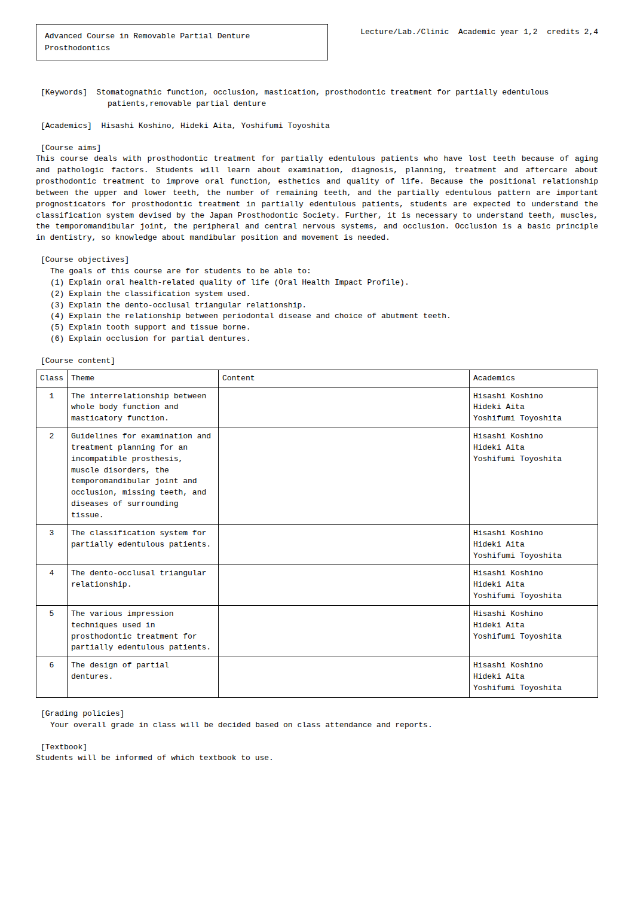Advanced Course in Removable Partial Denture Prosthodontics
Lecture/Lab./Clinic Academic year 1,2 credits 2,4
[Keywords] Stomatognathic function, occlusion, mastication, prosthodontic treatment for partially edentulous
patients,removable partial denture
[Academics] Hisashi Koshino, Hideki Aita, Yoshifumi Toyoshita
[Course aims]
This course deals with prosthodontic treatment for partially edentulous patients who have lost teeth because of aging and pathologic factors. Students will learn about examination, diagnosis, planning, treatment and aftercare about prosthodontic treatment to improve oral function, esthetics and quality of life. Because the positional relationship between the upper and lower teeth, the number of remaining teeth, and the partially edentulous pattern are important prognosticators for prosthodontic treatment in partially edentulous patients, students are expected to understand the classification system devised by the Japan Prosthodontic Society. Further, it is necessary to understand teeth, muscles, the temporomandibular joint, the peripheral and central nervous systems, and occlusion. Occlusion is a basic principle in dentistry, so knowledge about mandibular position and movement is needed.
[Course objectives]
The goals of this course are for students to be able to:
(1) Explain oral health-related quality of life (Oral Health Impact Profile).
(2) Explain the classification system used.
(3) Explain the dento-occlusal triangular relationship.
(4) Explain the relationship between periodontal disease and choice of abutment teeth.
(5) Explain tooth support and tissue borne.
(6) Explain occlusion for partial dentures.
[Course content]
| Class | Theme | Content | Academics |
| --- | --- | --- | --- |
| 1 | The interrelationship between whole body function and masticatory function. | | Hisashi Koshino Hideki Aita Yoshifumi Toyoshita |
| 2 | Guidelines for examination and treatment planning for an incompatible prosthesis, muscle disorders, the temporomandibular joint and occlusion, missing teeth, and diseases of surrounding tissue. | | Hisashi Koshino Hideki Aita Yoshifumi Toyoshita |
| 3 | The classification system for partially edentulous patients. | | Hisashi Koshino Hideki Aita Yoshifumi Toyoshita |
| 4 | The dento-occlusal triangular relationship. | | Hisashi Koshino Hideki Aita Yoshifumi Toyoshita |
| 5 | The various impression techniques used in prosthodontic treatment for partially edentulous patients. | | Hisashi Koshino Hideki Aita Yoshifumi Toyoshita |
| 6 | The design of partial dentures. | | Hisashi Koshino Hideki Aita Yoshifumi Toyoshita |
[Grading policies]
Your overall grade in class will be decided based on class attendance and reports.
[Textbook]
Students will be informed of which textbook to use.